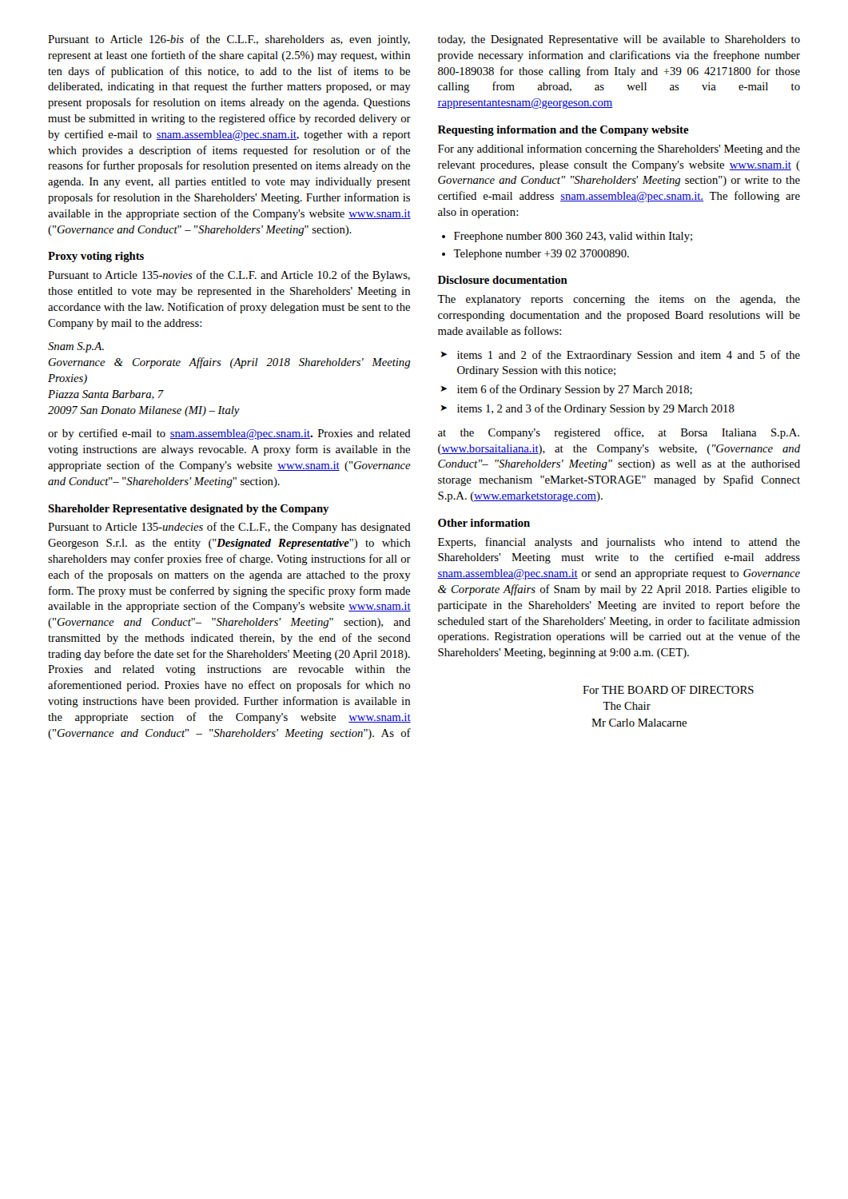Pursuant to Article 126-bis of the C.L.F., shareholders as, even jointly, represent at least one fortieth of the share capital (2.5%) may request, within ten days of publication of this notice, to add to the list of items to be deliberated, indicating in that request the further matters proposed, or may present proposals for resolution on items already on the agenda. Questions must be submitted in writing to the registered office by recorded delivery or by certified e-mail to snam.assemblea@pec.snam.it, together with a report which provides a description of items requested for resolution or of the reasons for further proposals for resolution presented on items already on the agenda. In any event, all parties entitled to vote may individually present proposals for resolution in the Shareholders' Meeting. Further information is available in the appropriate section of the Company's website www.snam.it ("Governance and Conduct" – "Shareholders' Meeting" section).
Proxy voting rights
Pursuant to Article 135-novies of the C.L.F. and Article 10.2 of the Bylaws, those entitled to vote may be represented in the Shareholders' Meeting in accordance with the law. Notification of proxy delegation must be sent to the Company by mail to the address:
Snam S.p.A.
Governance & Corporate Affairs (April 2018 Shareholders' Meeting Proxies)
Piazza Santa Barbara, 7
20097 San Donato Milanese (MI) – Italy
or by certified e-mail to snam.assemblea@pec.snam.it. Proxies and related voting instructions are always revocable. A proxy form is available in the appropriate section of the Company's website www.snam.it ("Governance and Conduct"– "Shareholders' Meeting" section).
Shareholder Representative designated by the Company
Pursuant to Article 135-undecies of the C.L.F., the Company has designated Georgeson S.r.l. as the entity ("Designated Representative") to which shareholders may confer proxies free of charge. Voting instructions for all or each of the proposals on matters on the agenda are attached to the proxy form. The proxy must be conferred by signing the specific proxy form made available in the appropriate section of the Company's website www.snam.it ("Governance and Conduct"– "Shareholders' Meeting" section), and transmitted by the methods indicated therein, by the end of the second trading day before the date set for the Shareholders' Meeting (20 April 2018). Proxies and related voting instructions are revocable within the aforementioned period. Proxies have no effect on proposals for which no voting instructions have been provided. Further information is available in the appropriate section of the Company's website www.snam.it ("Governance and Conduct" – "Shareholders' Meeting section"). As of today, the Designated Representative will be available to Shareholders to provide necessary information and clarifications via the freephone number 800-189038 for those calling from Italy and +39 06 42171800 for those calling from abroad, as well as via e-mail to rappresentantesnam@georgeson.com
Requesting information and the Company website
For any additional information concerning the Shareholders' Meeting and the relevant procedures, please consult the Company's website www.snam.it ( Governance and Conduct" "Shareholders' Meeting section") or write to the certified e-mail address snam.assemblea@pec.snam.it. The following are also in operation:
Freephone number 800 360 243, valid within Italy;
Telephone number +39 02 37000890.
Disclosure documentation
The explanatory reports concerning the items on the agenda, the corresponding documentation and the proposed Board resolutions will be made available as follows:
items 1 and 2 of the Extraordinary Session and item 4 and 5 of the Ordinary Session with this notice;
item 6 of the Ordinary Session by 27 March 2018;
items 1, 2 and 3 of the Ordinary Session by 29 March 2018
at the Company's registered office, at Borsa Italiana S.p.A. (www.borsaitaliana.it), at the Company's website, ("Governance and Conduct"– "Shareholders' Meeting" section) as well as at the authorised storage mechanism "eMarket-STORAGE" managed by Spafid Connect S.p.A. (www.emarketstorage.com).
Other information
Experts, financial analysts and journalists who intend to attend the Shareholders' Meeting must write to the certified e-mail address snam.assemblea@pec.snam.it or send an appropriate request to Governance & Corporate Affairs of Snam by mail by 22 April 2018. Parties eligible to participate in the Shareholders' Meeting are invited to report before the scheduled start of the Shareholders' Meeting, in order to facilitate admission operations. Registration operations will be carried out at the venue of the Shareholders' Meeting, beginning at 9:00 a.m. (CET).
For THE BOARD OF DIRECTORS
The Chair
Mr Carlo Malacarne